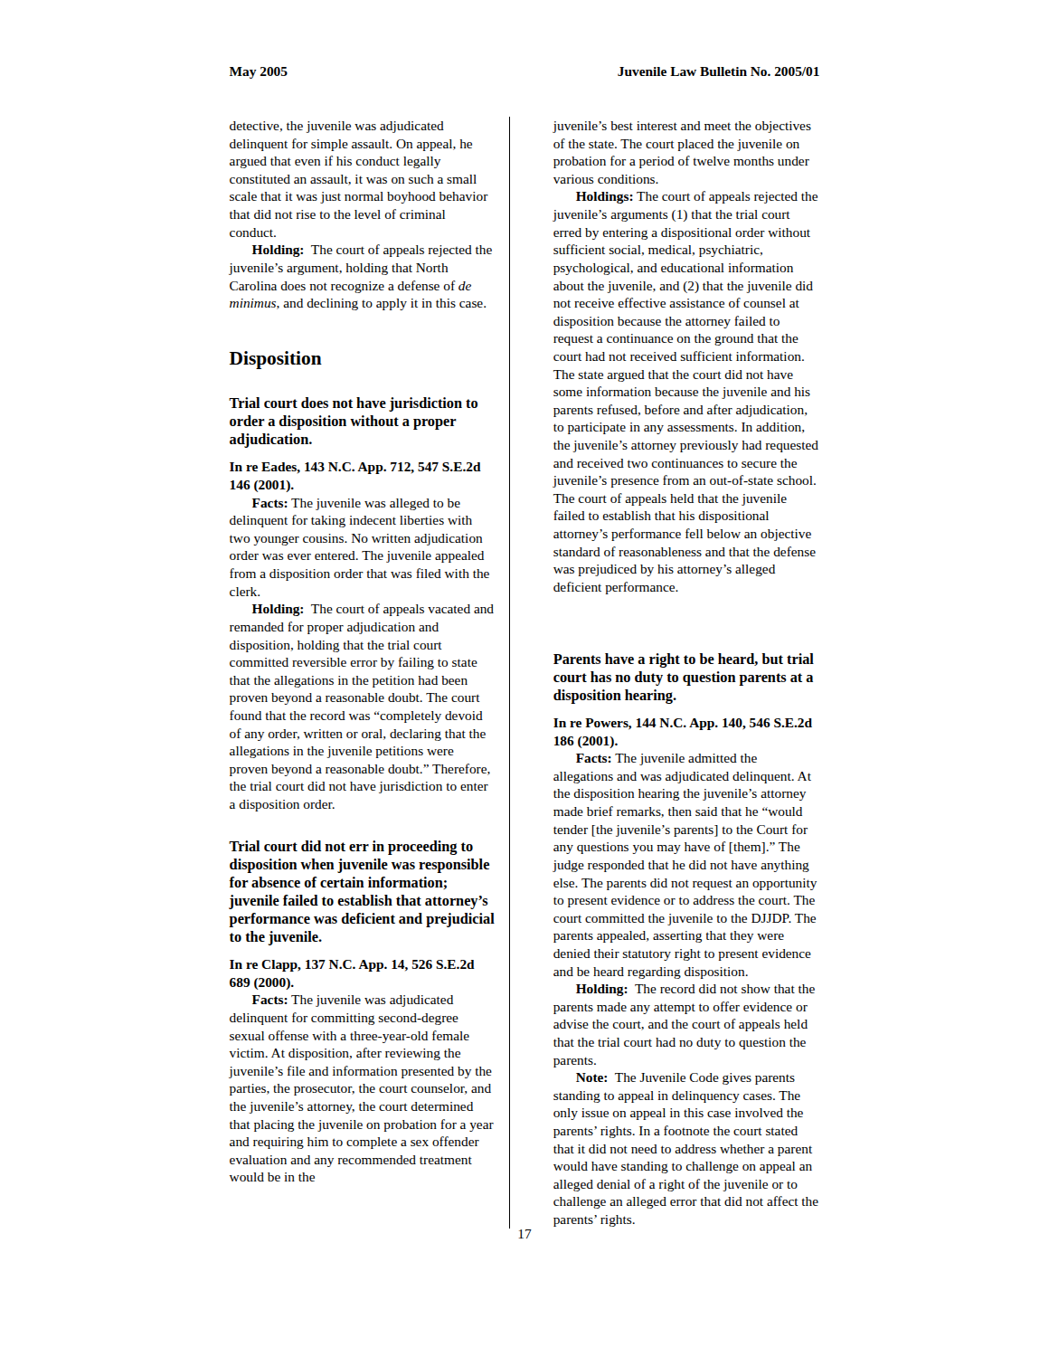May 2005
Juvenile Law Bulletin No. 2005/01
detective, the juvenile was adjudicated delinquent for simple assault. On appeal, he argued that even if his conduct legally constituted an assault, it was on such a small scale that it was just normal boyhood behavior that did not rise to the level of criminal conduct.
Holding: The court of appeals rejected the juvenile’s argument, holding that North Carolina does not recognize a defense of de minimus, and declining to apply it in this case.
Disposition
Trial court does not have jurisdiction to order a disposition without a proper adjudication.
In re Eades, 143 N.C. App. 712, 547 S.E.2d 146 (2001).
Facts: The juvenile was alleged to be delinquent for taking indecent liberties with two younger cousins. No written adjudication order was ever entered. The juvenile appealed from a disposition order that was filed with the clerk.
Holding: The court of appeals vacated and remanded for proper adjudication and disposition, holding that the trial court committed reversible error by failing to state that the allegations in the petition had been proven beyond a reasonable doubt. The court found that the record was “completely devoid of any order, written or oral, declaring that the allegations in the juvenile petitions were proven beyond a reasonable doubt.” Therefore, the trial court did not have jurisdiction to enter a disposition order.
Trial court did not err in proceeding to disposition when juvenile was responsible for absence of certain information; juvenile failed to establish that attorney’s performance was deficient and prejudicial to the juvenile.
In re Clapp, 137 N.C. App. 14, 526 S.E.2d 689 (2000).
Facts: The juvenile was adjudicated delinquent for committing second-degree sexual offense with a three-year-old female victim. At disposition, after reviewing the juvenile’s file and information presented by the parties, the prosecutor, the court counselor, and the juvenile’s attorney, the court determined that placing the juvenile on probation for a year and requiring him to complete a sex offender evaluation and any recommended treatment would be in the
juvenile’s best interest and meet the objectives of the state. The court placed the juvenile on probation for a period of twelve months under various conditions.
Holdings: The court of appeals rejected the juvenile’s arguments (1) that the trial court erred by entering a dispositional order without sufficient social, medical, psychiatric, psychological, and educational information about the juvenile, and (2) that the juvenile did not receive effective assistance of counsel at disposition because the attorney failed to request a continuance on the ground that the court had not received sufficient information. The state argued that the court did not have some information because the juvenile and his parents refused, before and after adjudication, to participate in any assessments. In addition, the juvenile’s attorney previously had requested and received two continuances to secure the juvenile’s presence from an out-of-state school. The court of appeals held that the juvenile failed to establish that his dispositional attorney’s performance fell below an objective standard of reasonableness and that the defense was prejudiced by his attorney’s alleged deficient performance.
Parents have a right to be heard, but trial court has no duty to question parents at a disposition hearing.
In re Powers, 144 N.C. App. 140, 546 S.E.2d 186 (2001).
Facts: The juvenile admitted the allegations and was adjudicated delinquent. At the disposition hearing the juvenile’s attorney made brief remarks, then said that he “would tender [the juvenile’s parents] to the Court for any questions you may have of [them].” The judge responded that he did not have anything else. The parents did not request an opportunity to present evidence or to address the court. The court committed the juvenile to the DJJDP. The parents appealed, asserting that they were denied their statutory right to present evidence and be heard regarding disposition.
Holding: The record did not show that the parents made any attempt to offer evidence or advise the court, and the court of appeals held that the trial court had no duty to question the parents.
Note: The Juvenile Code gives parents standing to appeal in delinquency cases. The only issue on appeal in this case involved the parents’ rights. In a footnote the court stated that it did not need to address whether a parent would have standing to challenge on appeal an alleged denial of a right of the juvenile or to challenge an alleged error that did not affect the parents’ rights.
17